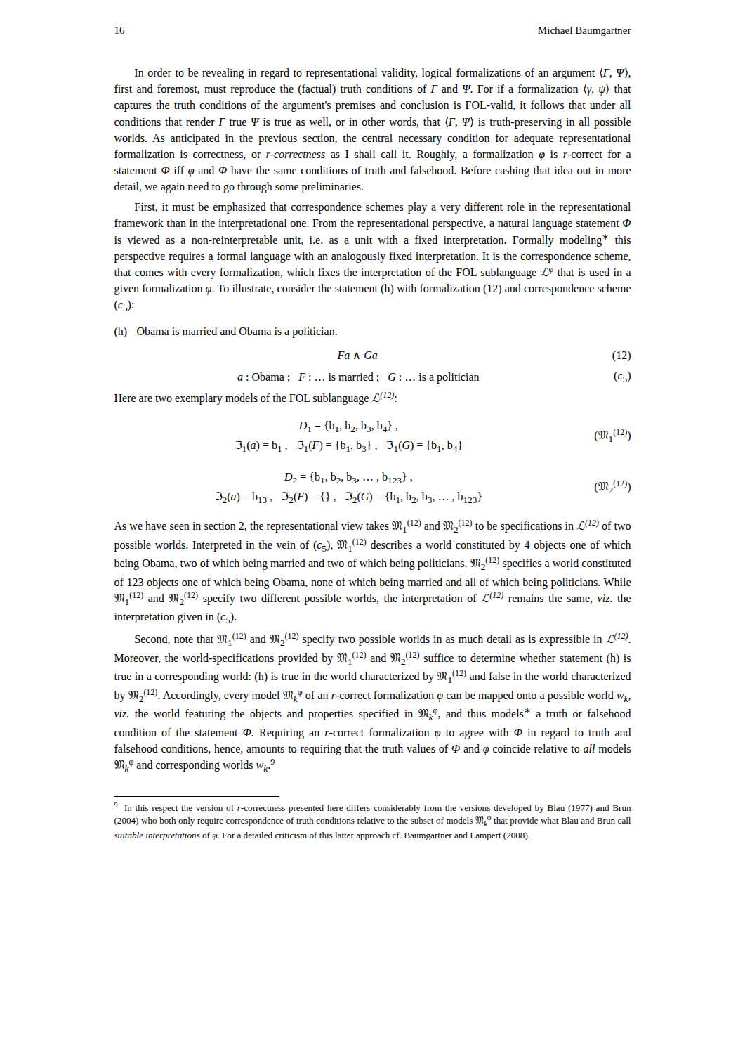16 Michael Baumgartner
In order to be revealing in regard to representational validity, logical formalizations of an argument ⟨Γ, Ψ⟩, first and foremost, must reproduce the (factual) truth conditions of Γ and Ψ. For if a formalization ⟨γ, ψ⟩ that captures the truth conditions of the argument's premises and conclusion is FOL-valid, it follows that under all conditions that render Γ true Ψ is true as well, or in other words, that ⟨Γ, Ψ⟩ is truth-preserving in all possible worlds. As anticipated in the previous section, the central necessary condition for adequate representational formalization is correctness, or r-correctness as I shall call it. Roughly, a formalization φ is r-correct for a statement Φ iff φ and Φ have the same conditions of truth and falsehood. Before cashing that idea out in more detail, we again need to go through some preliminaries.
First, it must be emphasized that correspondence schemes play a very different role in the representational framework than in the interpretational one. From the representational perspective, a natural language statement Φ is viewed as a non-reinterpretable unit, i.e. as a unit with a fixed interpretation. Formally modeling∗ this perspective requires a formal language with an analogously fixed interpretation. It is the correspondence scheme, that comes with every formalization, which fixes the interpretation of the FOL sublanguage ℒφ that is used in a given formalization φ. To illustrate, consider the statement (h) with formalization (12) and correspondence scheme (c5):
(h) Obama is married and Obama is a politician.
Fa ∧ Ga
(12)
a : Obama ; F : … is married ; G : … is a politician
(c5)
Here are two exemplary models of the FOL sublanguage ℒ(12):
D1 = {b1, b2, b3, b4} ,
ℑ1(a) = b1 , ℑ1(F) = {b1, b3} , ℑ1(G) = {b1, b4}
(𝔐1(12))
D2 = {b1, b2, b3, … , b123} ,
ℑ2(a) = b13 , ℑ2(F) = {} , ℑ2(G) = {b1, b2, b3, … , b123}
(𝔐2(12))
As we have seen in section 2, the representational view takes 𝔐1(12) and 𝔐2(12) to be specifications in ℒ(12) of two possible worlds. Interpreted in the vein of (c5), 𝔐1(12) describes a world constituted by 4 objects one of which being Obama, two of which being married and two of which being politicians. 𝔐2(12) specifies a world constituted of 123 objects one of which being Obama, none of which being married and all of which being politicians. While 𝔐1(12) and 𝔐2(12) specify two different possible worlds, the interpretation of ℒ(12) remains the same, viz. the interpretation given in (c5).
Second, note that 𝔐1(12) and 𝔐2(12) specify two possible worlds in as much detail as is expressible in ℒ(12). Moreover, the world-specifications provided by 𝔐1(12) and 𝔐2(12) suffice to determine whether statement (h) is true in a corresponding world: (h) is true in the world characterized by 𝔐1(12) and false in the world characterized by 𝔐2(12). Accordingly, every model 𝔐kφ of an r-correct formalization φ can be mapped onto a possible world wk, viz. the world featuring the objects and properties specified in 𝔐kφ, and thus models∗ a truth or falsehood condition of the statement Φ. Requiring an r-correct formalization φ to agree with Φ in regard to truth and falsehood conditions, hence, amounts to requiring that the truth values of Φ and φ coincide relative to all models 𝔐kφ and corresponding worlds wk.9
9 In this respect the version of r-correctness presented here differs considerably from the versions developed by Blau (1977) and Brun (2004) who both only require correspondence of truth conditions relative to the subset of models 𝔐kφ that provide what Blau and Brun call suitable interpretations of φ. For a detailed criticism of this latter approach cf. Baumgartner and Lampert (2008).